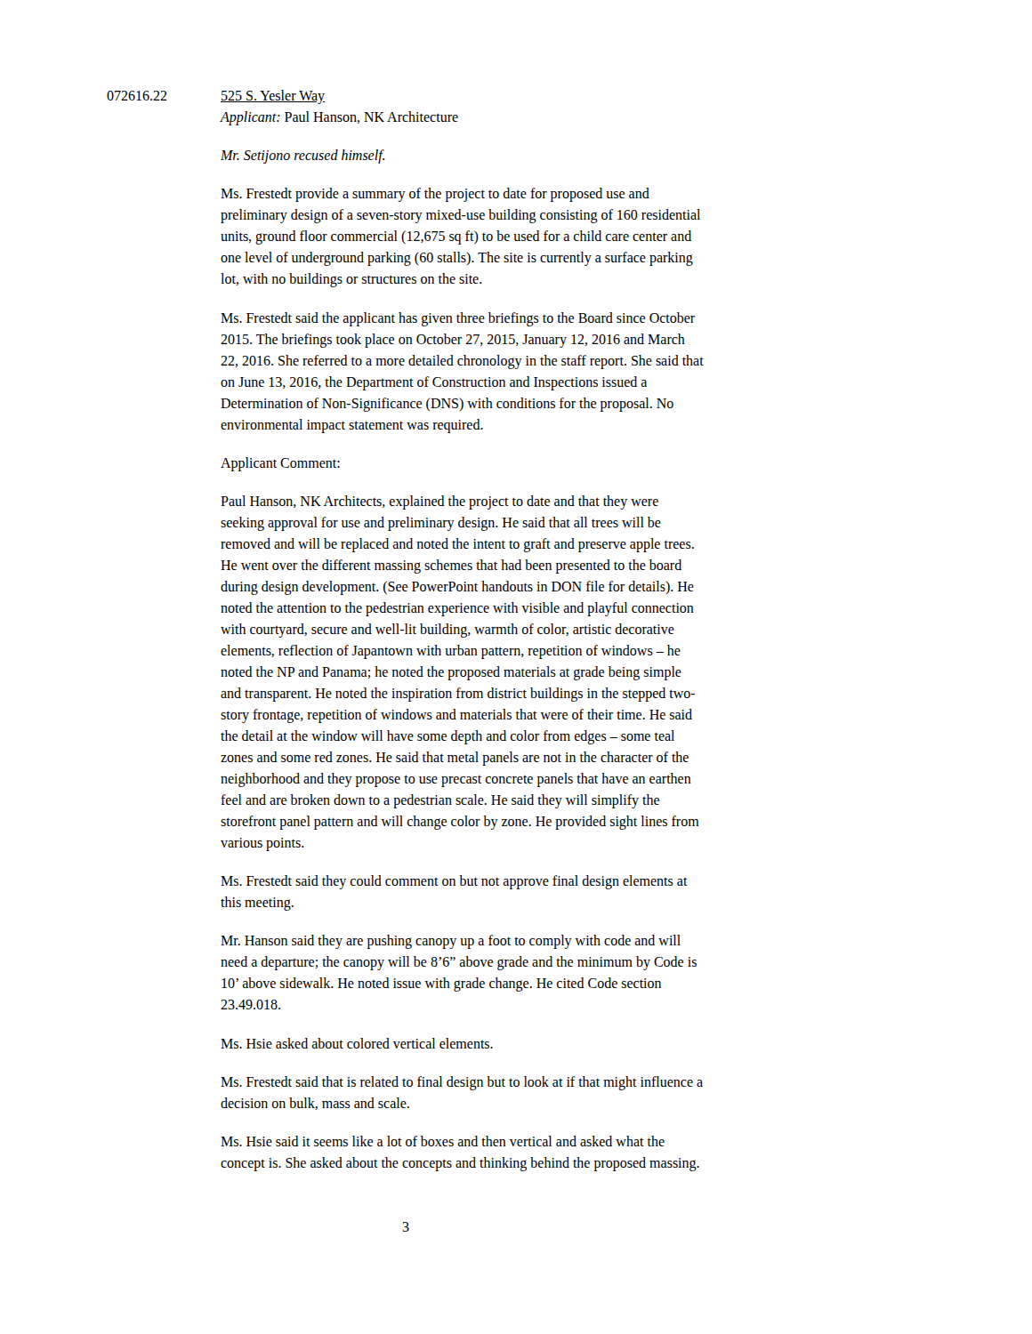072616.22
525 S. Yesler Way
Applicant: Paul Hanson, NK Architecture
Mr. Setijono recused himself.
Ms. Frestedt provide a summary of the project to date for proposed use and preliminary design of a seven-story mixed-use building consisting of 160 residential units, ground floor commercial (12,675 sq ft) to be used for a child care center and one level of underground parking (60 stalls). The site is currently a surface parking lot, with no buildings or structures on the site.
Ms. Frestedt said the applicant has given three briefings to the Board since October 2015. The briefings took place on October 27, 2015, January 12, 2016 and March 22, 2016. She referred to a more detailed chronology in the staff report. She said that on June 13, 2016, the Department of Construction and Inspections issued a Determination of Non-Significance (DNS) with conditions for the proposal. No environmental impact statement was required.
Applicant Comment:
Paul Hanson, NK Architects, explained the project to date and that they were seeking approval for use and preliminary design. He said that all trees will be removed and will be replaced and noted the intent to graft and preserve apple trees. He went over the different massing schemes that had been presented to the board during design development. (See PowerPoint handouts in DON file for details). He noted the attention to the pedestrian experience with visible and playful connection with courtyard, secure and well-lit building, warmth of color, artistic decorative elements, reflection of Japantown with urban pattern, repetition of windows – he noted the NP and Panama; he noted the proposed materials at grade being simple and transparent. He noted the inspiration from district buildings in the stepped two-story frontage, repetition of windows and materials that were of their time. He said the detail at the window will have some depth and color from edges – some teal zones and some red zones. He said that metal panels are not in the character of the neighborhood and they propose to use precast concrete panels that have an earthen feel and are broken down to a pedestrian scale. He said they will simplify the storefront panel pattern and will change color by zone. He provided sight lines from various points.
Ms. Frestedt said they could comment on but not approve final design elements at this meeting.
Mr. Hanson said they are pushing canopy up a foot to comply with code and will need a departure; the canopy will be 8’6” above grade and the minimum by Code is 10’ above sidewalk. He noted issue with grade change. He cited Code section 23.49.018.
Ms. Hsie asked about colored vertical elements.
Ms. Frestedt said that is related to final design but to look at if that might influence a decision on bulk, mass and scale.
Ms. Hsie said it seems like a lot of boxes and then vertical and asked what the concept is. She asked about the concepts and thinking behind the proposed massing.
3